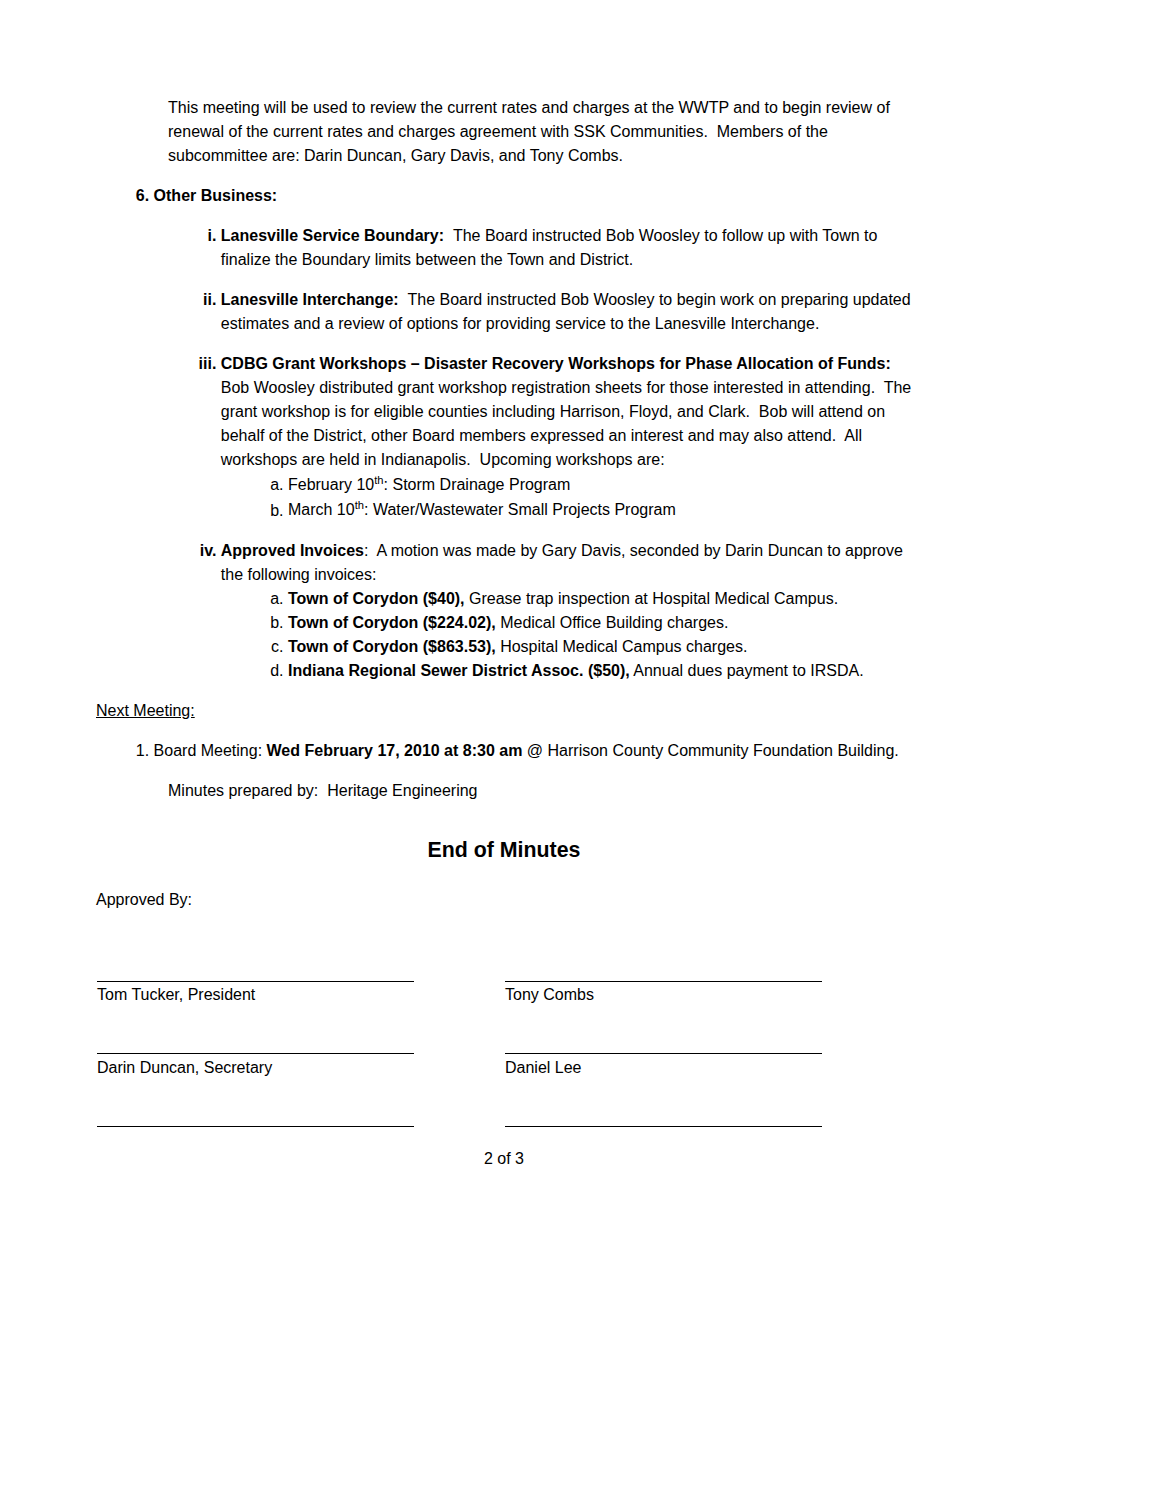This meeting will be used to review the current rates and charges at the WWTP and to begin review of renewal of the current rates and charges agreement with SSK Communities. Members of the subcommittee are: Darin Duncan, Gary Davis, and Tony Combs.
Other Business:
Lanesville Service Boundary: The Board instructed Bob Woosley to follow up with Town to finalize the Boundary limits between the Town and District.
Lanesville Interchange: The Board instructed Bob Woosley to begin work on preparing updated estimates and a review of options for providing service to the Lanesville Interchange.
CDBG Grant Workshops – Disaster Recovery Workshops for Phase Allocation of Funds: Bob Woosley distributed grant workshop registration sheets for those interested in attending. The grant workshop is for eligible counties including Harrison, Floyd, and Clark. Bob will attend on behalf of the District, other Board members expressed an interest and may also attend. All workshops are held in Indianapolis. Upcoming workshops are:
February 10th: Storm Drainage Program
March 10th: Water/Wastewater Small Projects Program
Approved Invoices: A motion was made by Gary Davis, seconded by Darin Duncan to approve the following invoices:
Town of Corydon ($40), Grease trap inspection at Hospital Medical Campus.
Town of Corydon ($224.02), Medical Office Building charges.
Town of Corydon ($863.53), Hospital Medical Campus charges.
Indiana Regional Sewer District Assoc. ($50), Annual dues payment to IRSDA.
Next Meeting:
Board Meeting: Wed February 17, 2010 at 8:30 am @ Harrison County Community Foundation Building.
Minutes prepared by: Heritage Engineering
End of Minutes
Approved By:
| Tom Tucker, President | Tony Combs |
| Darin Duncan, Secretary | Daniel Lee |
2 of 3